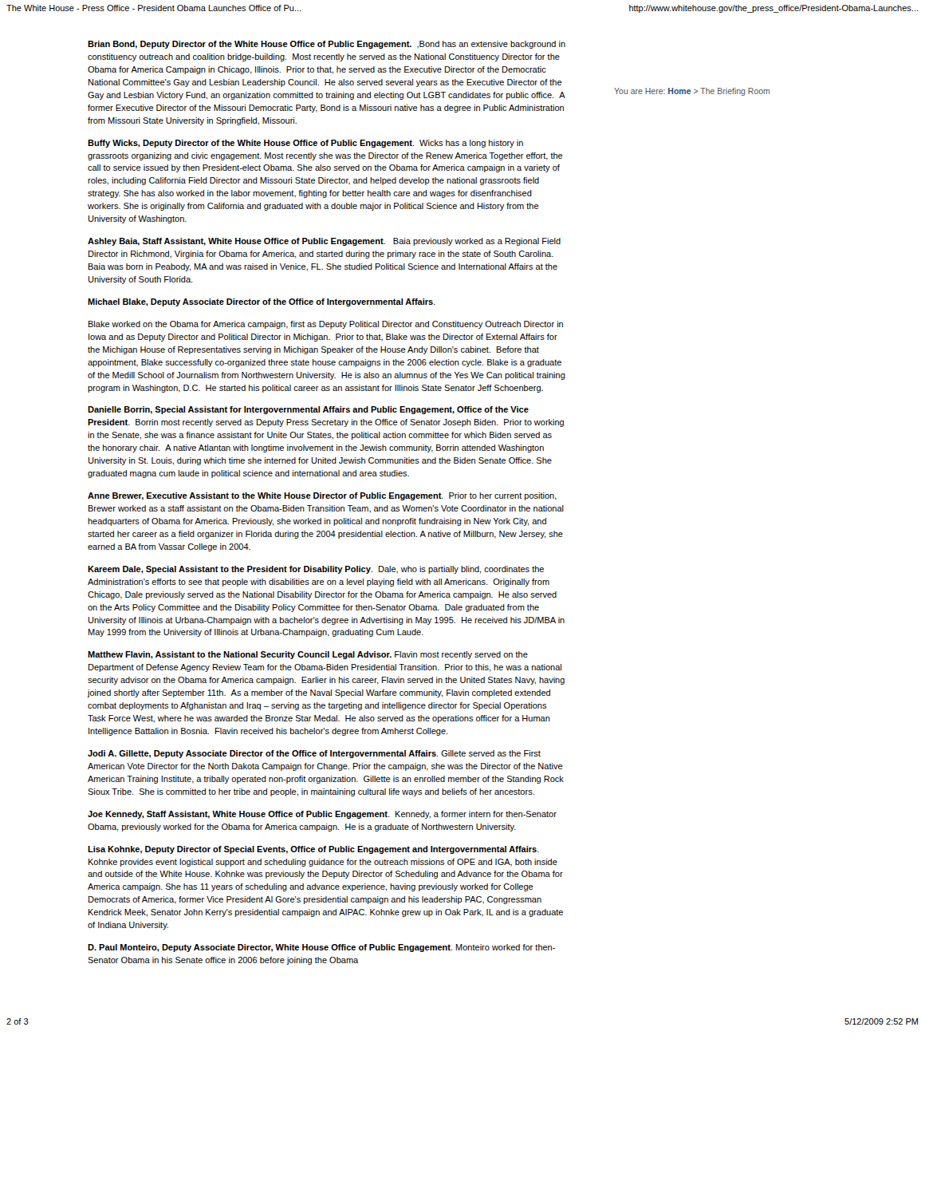The White House - Press Office - President Obama Launches Office of Pu... http://www.whitehouse.gov/the_press_office/President-Obama-Launches...
Brian Bond, Deputy Director of the White House Office of Public Engagement. ,Bond has an extensive background in constituency outreach and coalition bridge-building. Most recently he served as the National Constituency Director for the Obama for America Campaign in Chicago, Illinois. Prior to that, he served as the Executive Director of the Democratic National Committee's Gay and Lesbian Leadership Council. He also served several years as the Executive Director of the Gay and Lesbian Victory Fund, an organization committed to training and electing Out LGBT candidates for public office. A former Executive Director of the Missouri Democratic Party, Bond is a Missouri native has a degree in Public Administration from Missouri State University in Springfield, Missouri.
Buffy Wicks, Deputy Director of the White House Office of Public Engagement. Wicks has a long history in grassroots organizing and civic engagement. Most recently she was the Director of the Renew America Together effort, the call to service issued by then President-elect Obama. She also served on the Obama for America campaign in a variety of roles, including California Field Director and Missouri State Director, and helped develop the national grassroots field strategy. She has also worked in the labor movement, fighting for better health care and wages for disenfranchised workers. She is originally from California and graduated with a double major in Political Science and History from the University of Washington.
Ashley Baia, Staff Assistant, White House Office of Public Engagement. Baia previously worked as a Regional Field Director in Richmond, Virginia for Obama for America, and started during the primary race in the state of South Carolina. Baia was born in Peabody, MA and was raised in Venice, FL. She studied Political Science and International Affairs at the University of South Florida.
Michael Blake, Deputy Associate Director of the Office of Intergovernmental Affairs.
Blake worked on the Obama for America campaign, first as Deputy Political Director and Constituency Outreach Director in Iowa and as Deputy Director and Political Director in Michigan. Prior to that, Blake was the Director of External Affairs for the Michigan House of Representatives serving in Michigan Speaker of the House Andy Dillon's cabinet. Before that appointment, Blake successfully co-organized three state house campaigns in the 2006 election cycle. Blake is a graduate of the Medill School of Journalism from Northwestern University. He is also an alumnus of the Yes We Can political training program in Washington, D.C. He started his political career as an assistant for Illinois State Senator Jeff Schoenberg.
Danielle Borrin, Special Assistant for Intergovernmental Affairs and Public Engagement, Office of the Vice President. Borrin most recently served as Deputy Press Secretary in the Office of Senator Joseph Biden. Prior to working in the Senate, she was a finance assistant for Unite Our States, the political action committee for which Biden served as the honorary chair. A native Atlantan with longtime involvement in the Jewish community, Borrin attended Washington University in St. Louis, during which time she interned for United Jewish Communities and the Biden Senate Office. She graduated magna cum laude in political science and international and area studies.
Anne Brewer, Executive Assistant to the White House Director of Public Engagement. Prior to her current position, Brewer worked as a staff assistant on the Obama-Biden Transition Team, and as Women's Vote Coordinator in the national headquarters of Obama for America. Previously, she worked in political and nonprofit fundraising in New York City, and started her career as a field organizer in Florida during the 2004 presidential election. A native of Millburn, New Jersey, she earned a BA from Vassar College in 2004.
Kareem Dale, Special Assistant to the President for Disability Policy. Dale, who is partially blind, coordinates the Administration's efforts to see that people with disabilities are on a level playing field with all Americans. Originally from Chicago, Dale previously served as the National Disability Director for the Obama for America campaign. He also served on the Arts Policy Committee and the Disability Policy Committee for then-Senator Obama. Dale graduated from the University of Illinois at Urbana-Champaign with a bachelor's degree in Advertising in May 1995. He received his JD/MBA in May 1999 from the University of Illinois at Urbana-Champaign, graduating Cum Laude.
Matthew Flavin, Assistant to the National Security Council Legal Advisor. Flavin most recently served on the Department of Defense Agency Review Team for the Obama-Biden Presidential Transition. Prior to this, he was a national security advisor on the Obama for America campaign. Earlier in his career, Flavin served in the United States Navy, having joined shortly after September 11th. As a member of the Naval Special Warfare community, Flavin completed extended combat deployments to Afghanistan and Iraq – serving as the targeting and intelligence director for Special Operations Task Force West, where he was awarded the Bronze Star Medal. He also served as the operations officer for a Human Intelligence Battalion in Bosnia. Flavin received his bachelor's degree from Amherst College.
Jodi A. Gillette, Deputy Associate Director of the Office of Intergovernmental Affairs. Gillete served as the First American Vote Director for the North Dakota Campaign for Change. Prior the campaign, she was the Director of the Native American Training Institute, a tribally operated non-profit organization. Gillette is an enrolled member of the Standing Rock Sioux Tribe. She is committed to her tribe and people, in maintaining cultural life ways and beliefs of her ancestors.
Joe Kennedy, Staff Assistant, White House Office of Public Engagement. Kennedy, a former intern for then-Senator Obama, previously worked for the Obama for America campaign. He is a graduate of Northwestern University.
Lisa Kohnke, Deputy Director of Special Events, Office of Public Engagement and Intergovernmental Affairs. Kohnke provides event logistical support and scheduling guidance for the outreach missions of OPE and IGA, both inside and outside of the White House. Kohnke was previously the Deputy Director of Scheduling and Advance for the Obama for America campaign. She has 11 years of scheduling and advance experience, having previously worked for College Democrats of America, former Vice President Al Gore's presidential campaign and his leadership PAC, Congressman Kendrick Meek, Senator John Kerry's presidential campaign and AIPAC. Kohnke grew up in Oak Park, IL and is a graduate of Indiana University.
D. Paul Monteiro, Deputy Associate Director, White House Office of Public Engagement. Monteiro worked for then-Senator Obama in his Senate office in 2006 before joining the Obama
You are Here: Home > The Briefing Room
2 of 3 5/12/2009 2:52 PM